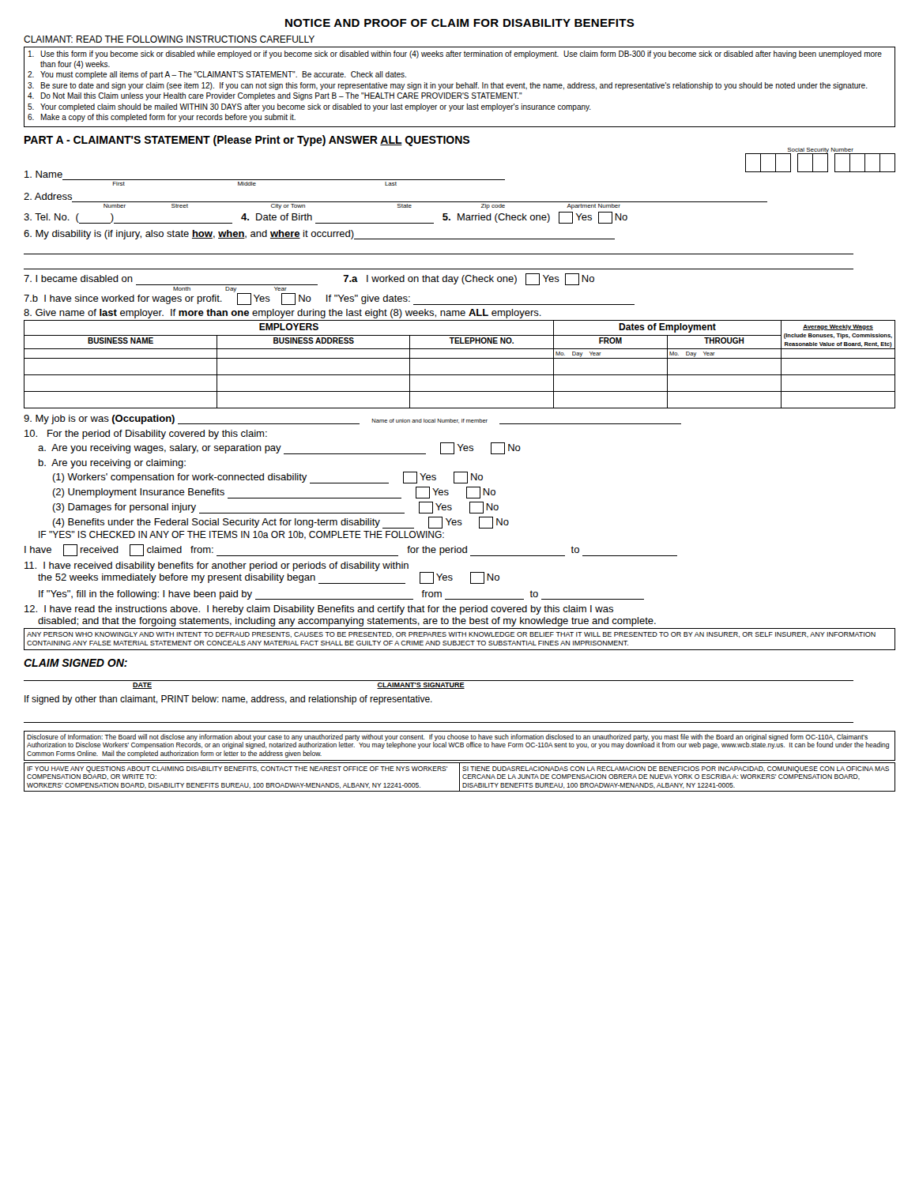NOTICE AND PROOF OF CLAIM FOR DISABILITY BENEFITS
CLAIMANT: READ THE FOLLOWING INSTRUCTIONS CAREFULLY
1. Use this form if you become sick or disabled while employed or if you become sick or disabled within four (4) weeks after termination of employment. Use claim form DB-300 if you become sick or disabled after having been unemployed more than four (4) weeks.
2. You must complete all items of part A – The "CLAIMANT'S STATEMENT". Be accurate. Check all dates.
3. Be sure to date and sign your claim (see item 12). If you can not sign this form, your representative may sign it in your behalf. In that event, the name, address, and representative's relationship to you should be noted under the signature.
4. Do Not Mail this Claim unless your Health care Provider Completes and Signs Part B – The "HEALTH CARE PROVIDER'S STATEMENT."
5. Your completed claim should be mailed WITHIN 30 DAYS after you become sick or disabled to your last employer or your last employer's insurance company.
6. Make a copy of this completed form for your records before you submit it.
PART A - CLAIMANT'S STATEMENT (Please Print or Type) ANSWER ALL QUESTIONS
Social Security Number
1. Name
First Middle Last
2. Address
Number Street City or Town State Zip code Apartment Number
3. Tel. No. ( ) 4. Date of Birth 5. Married (Check one) Yes No
6. My disability is (if injury, also state how, when, and where it occurred)
7. I became disabled on 7.a I worked on that day (Check one) Yes No
Month Day Year
7.b I have since worked for wages or profit. Yes No If "Yes" give dates:
8. Give name of last employer. If more than one employer during the last eight (8) weeks, name ALL employers.
| EMPLOYERS | Dates of Employment | Average Weekly Wages (Include Bonuses, Tips, Commissions, Reasonable Value of Board, Rent, Etc) |
| --- | --- | --- |
| BUSINESS NAME | BUSINESS ADDRESS | TELEPHONE NO. | FROM | THROUGH |
| | | | Mo. Day Year | Mo. Day Year | |
9. My job is or was (Occupation) Name of union and local Number, if member
10. For the period of Disability covered by this claim:
a. Are you receiving wages, salary, or separation pay Yes No
b. Are you receiving or claiming:
(1) Workers' compensation for work-connected disability Yes No
(2) Unemployment Insurance Benefits Yes No
(3) Damages for personal injury Yes No
(4) Benefits under the Federal Social Security Act for long-term disability Yes No
IF "YES" IS CHECKED IN ANY OF THE ITEMS IN 10a OR 10b, COMPLETE THE FOLLOWING:
I have received claimed from: for the period to
11. I have received disability benefits for another period or periods of disability within
the 52 weeks immediately before my present disability began Yes No
If "Yes", fill in the following: I have been paid by from to
12. I have read the instructions above. I hereby claim Disability Benefits and certify that for the period covered by this claim I was
disabled; and that the forgoing statements, including any accompanying statements, are to the best of my knowledge true and complete.
ANY PERSON WHO KNOWINGLY AND WITH INTENT TO DEFRAUD PRESENTS, CAUSES TO BE PRESENTED, OR PREPARES WITH KNOWLEDGE OR BELIEF THAT IT WILL BE PRESENTED TO OR BY AN INSURER, OR SELF INSURER, ANY INFORMATION CONTAINING ANY FALSE MATERIAL STATEMENT OR CONCEALS ANY MATERIAL FACT SHALL BE GUILTY OF A CRIME AND SUBJECT TO SUBSTANTIAL FINES AN IMPRISONMENT.
CLAIM SIGNED ON:
DATE CLAIMANT'S SIGNATURE
If signed by other than claimant, PRINT below: name, address, and relationship of representative.
Disclosure of Information: The Board will not disclose any information about your case to any unauthorized party without your consent. If you choose to have such information disclosed to an unauthorized party, you mast file with the Board an original signed form OC-110A, Claimant's Authorization to Disclose Workers' Compensation Records, or an original signed, notarized authorization letter. You may telephone your local WCB office to have Form OC-110A sent to you, or you may download it from our web page, www.wcb.state.ny.us. It can be found under the heading Common Forms Online. Mail the completed authorization form or letter to the address given below.
| IF YOU HAVE ANY QUESTIONS ABOUT CLAIMING DISABILITY BENEFITS, CONTACT THE NEAREST OFFICE OF THE NYS WORKERS' COMPENSATION BOARD, OR WRITE TO: WORKERS' COMPENSATION BOARD, DISABILITY BENEFITS BUREAU, 100 BROADWAY-MENANDS, ALBANY, NY 12241-0005. | SI TIENE DUDASRELACIONADAS CON LA RECLAMACION DE BENEFICIOS POR INCAPACIDAD, COMUNIQUESE CON LA OFICINA MAS CERCANA DE LA JUNTA DE COMPENSACION OBRERA DE NUEVA YORK O ESCRIBA A: WORKERS' COMPENSATION BOARD, DISABILITY BENEFITS BUREAU, 100 BROADWAY-MENANDS, ALBANY, NY 12241-0005. |